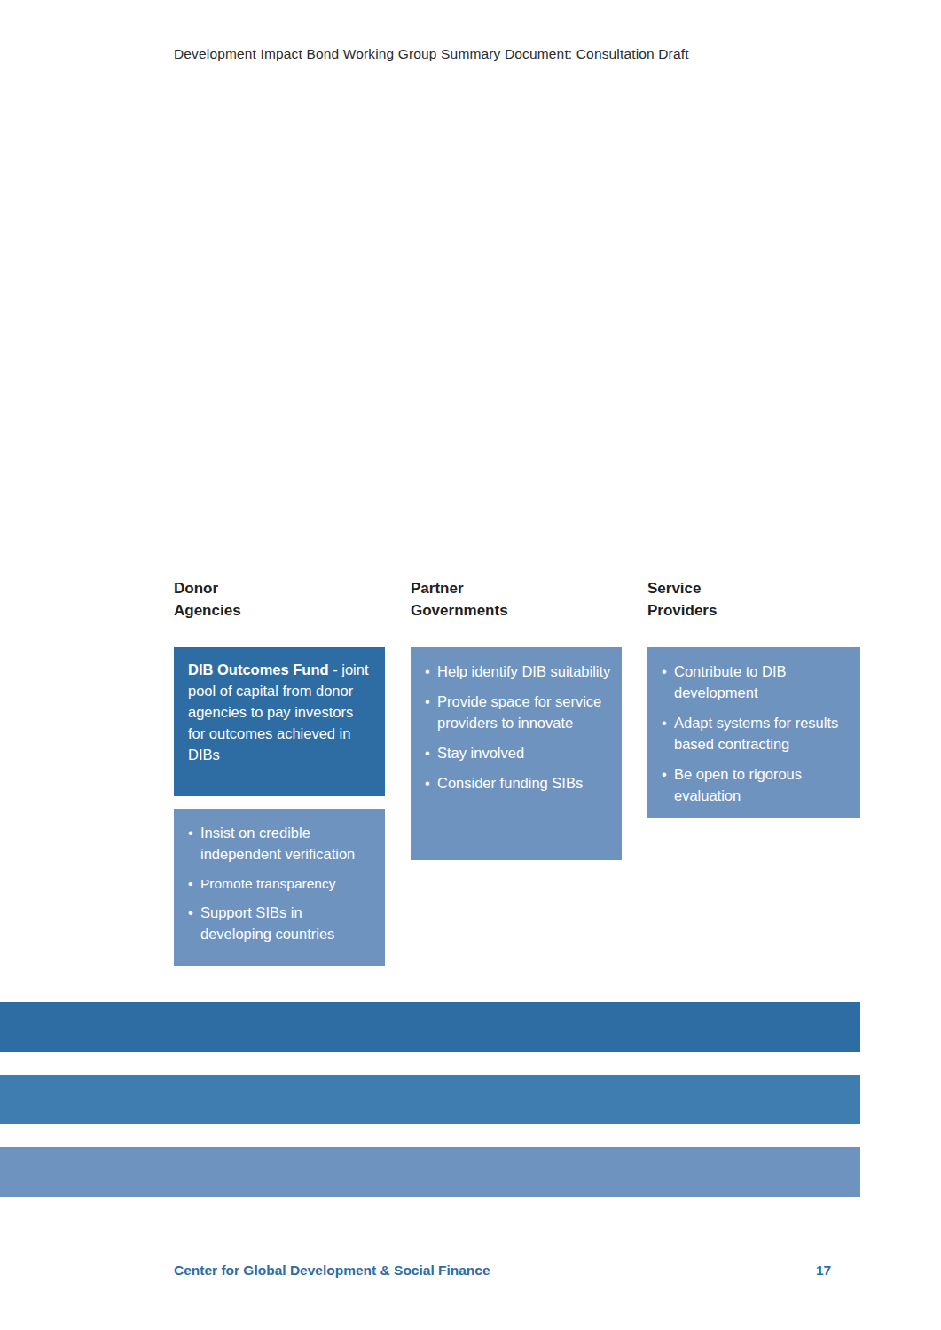Development Impact Bond Working Group Summary Document: Consultation Draft
Donor
Agencies
Partner
Governments
Service
Providers
DIB Outcomes Fund - joint pool of capital from donor agencies to pay investors for outcomes achieved in DIBs
Insist on credible independent verification
Promote transparency
Support SIBs in developing countries
Help identify DIB suitability
Provide space for service providers to innovate
Stay involved
Consider funding SIBs
Contribute to DIB development
Adapt systems for results based contracting
Be open to rigorous evaluation
Center for Global Development & Social Finance
17